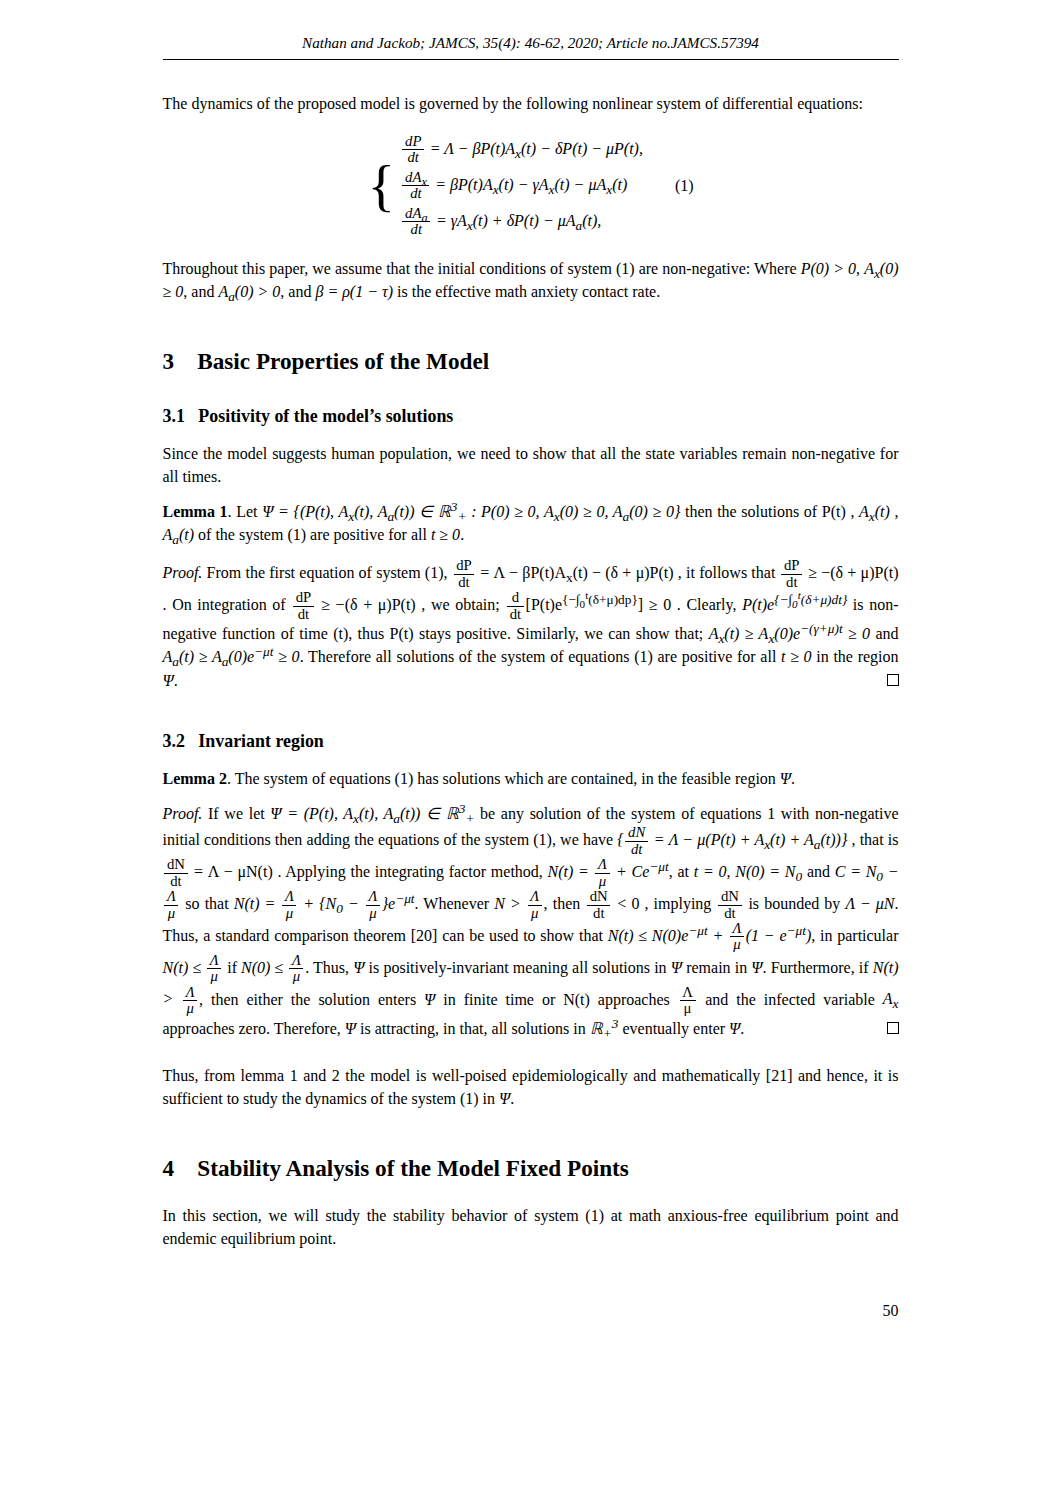Nathan and Jackob; JAMCS, 35(4): 46-62, 2020; Article no.JAMCS.57394
The dynamics of the proposed model is governed by the following nonlinear system of differential equations:
{
dP dt = Λ − βP(t)Ax(t) − δP(t) − μP(t),
dAx dt = βP(t)Ax(t) − γAx(t) − μAx(t)
dAa dt = γAx(t) + δP(t) − μAa(t),
(1)
Throughout this paper, we assume that the initial conditions of system (1) are non-negative: Where P(0) > 0, Ax(0) ≥ 0, and Aa(0) > 0, and β = ρ(1 − τ) is the effective math anxiety contact rate.
3 Basic Properties of the Model
3.1 Positivity of the model’s solutions
Since the model suggests human population, we need to show that all the state variables remain non-negative for all times.
Lemma 1. Let Ψ = {(P(t), Ax(t), Aa(t)) ∈ ℝ3+ : P(0) ≥ 0, Ax(0) ≥ 0, Aa(0) ≥ 0} then the solutions of P(t) , Ax(t) , Aa(t) of the system (1) are positive for all t ≥ 0.
Proof. From the first equation of system (1), dP dt = Λ − βP(t)Ax(t) − (δ + μ)P(t) , it follows that dP dt ≥ −(δ + μ)P(t) . On integration of dP dt ≥ −(δ + μ)P(t) , we obtain; ddt[P(t)e{−∫0t(δ+μ)dp}] ≥ 0 . Clearly, P(t)e{−∫0t(δ+μ)dt} is non-negative function of time (t), thus P(t) stays positive. Similarly, we can show that; Ax(t) ≥ Ax(0)e−(γ+μ)t ≥ 0 and Aa(t) ≥ Aa(0)e−μt ≥ 0. Therefore all solutions of the system of equations (1) are positive for all t ≥ 0 in the region Ψ.
3.2 Invariant region
Lemma 2. The system of equations (1) has solutions which are contained, in the feasible region Ψ.
Proof. If we let Ψ = (P(t), Ax(t), Aa(t)) ∈ ℝ3+ be any solution of the system of equations 1 with non-negative initial conditions then adding the equations of the system (1), we have {dN dt = Λ − μ(P(t) + Ax(t) + Aa(t))} , that is dN dt = Λ − μN(t) . Applying the integrating factor method, N(t) = Λμ + Ce−μt, at t = 0, N(0) = N0 and C = N0 − Λμ so that N(t) = Λμ + {N0 − Λμ}e−μt. Whenever N > Λμ, then dN dt < 0 , implying dN dt is bounded by Λ − μN. Thus, a standard comparison theorem [20] can be used to show that N(t) ≤ N(0)e−μt + Λμ(1 − e−μt), in particular N(t) ≤ Λμ if N(0) ≤ Λμ. Thus, Ψ is positively-invariant meaning all solutions in Ψ remain in Ψ. Furthermore, if N(t) > Λμ, then either the solution enters Ψ in finite time or N(t) approaches Λμ and the infected variable Ax approaches zero. Therefore, Ψ is attracting, in that, all solutions in ℝ+3 eventually enter Ψ.
Thus, from lemma 1 and 2 the model is well-poised epidemiologically and mathematically [21] and hence, it is sufficient to study the dynamics of the system (1) in Ψ.
4 Stability Analysis of the Model Fixed Points
In this section, we will study the stability behavior of system (1) at math anxious-free equilibrium point and endemic equilibrium point.
50